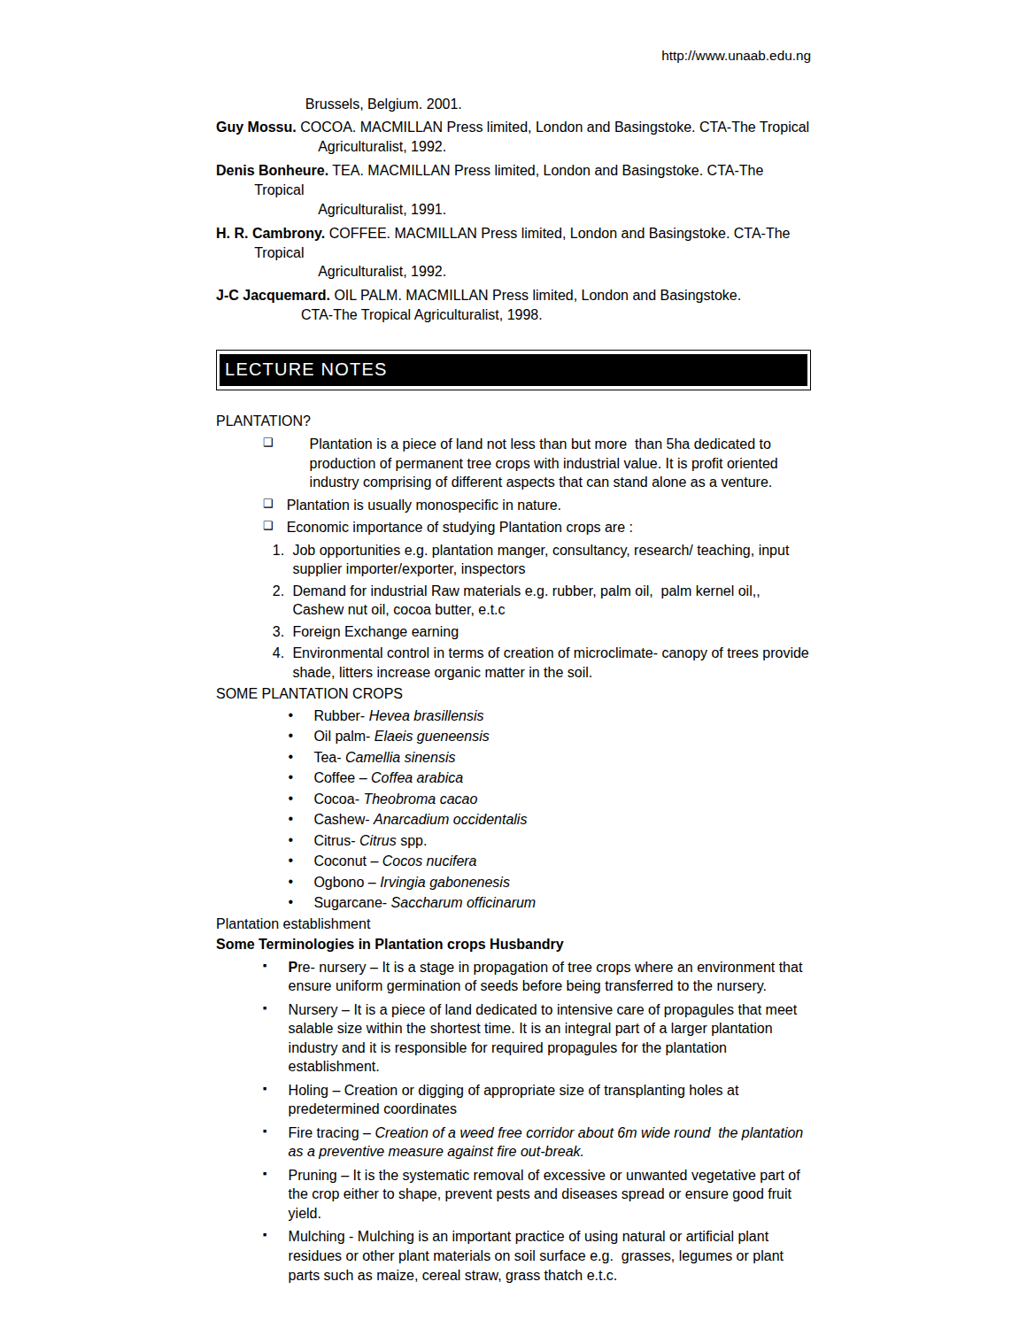http://www.unaab.edu.ng
Brussels, Belgium. 2001.
Guy Mossu. COCOA. MACMILLAN Press limited, London and Basingstoke. CTA-The Tropical
Agriculturalist, 1992.
Denis Bonheure. TEA. MACMILLAN Press limited, London and Basingstoke. CTA-The Tropical
Agriculturalist, 1991.
H. R. Cambrony. COFFEE. MACMILLAN Press limited, London and Basingstoke. CTA-The Tropical
Agriculturalist, 1992.
J-C Jacquemard. OIL PALM. MACMILLAN Press limited, London and Basingstoke.
CTA-The Tropical Agriculturalist, 1998.
LECTURE NOTES
PLANTATION?
Plantation is a piece of land not less than but more than 5ha dedicated to production of permanent tree crops with industrial value. It is profit oriented industry comprising of different aspects that can stand alone as a venture.
Plantation is usually monospecific in nature.
Economic importance of studying Plantation crops are :
Job opportunities e.g. plantation manger, consultancy, research/ teaching, input supplier importer/exporter, inspectors
Demand for industrial Raw materials e.g. rubber, palm oil, palm kernel oil,, Cashew nut oil, cocoa butter, e.t.c
Foreign Exchange earning
Environmental control in terms of creation of microclimate- canopy of trees provide shade, litters increase organic matter in the soil.
SOME PLANTATION CROPS
Rubber- Hevea brasillensis
Oil palm- Elaeis gueneensis
Tea- Camellia sinensis
Coffee – Coffea arabica
Cocoa- Theobroma cacao
Cashew- Anarcadium occidentalis
Citrus- Citrus spp.
Coconut – Cocos nucifera
Ogbono – Irvingia gabonenesis
Sugarcane- Saccharum officinarum
Plantation establishment
Some Terminologies in Plantation crops Husbandry
Pre- nursery – It is a stage in propagation of tree crops where an environment that ensure uniform germination of seeds before being transferred to the nursery.
Nursery – It is a piece of land dedicated to intensive care of propagules that meet salable size within the shortest time. It is an integral part of a larger plantation industry and it is responsible for required propagules for the plantation establishment.
Holing – Creation or digging of appropriate size of transplanting holes at predetermined coordinates
Fire tracing – Creation of a weed free corridor about 6m wide round the plantation as a preventive measure against fire out-break.
Pruning – It is the systematic removal of excessive or unwanted vegetative part of the crop either to shape, prevent pests and diseases spread or ensure good fruit yield.
Mulching - Mulching is an important practice of using natural or artificial plant residues or other plant materials on soil surface e.g. grasses, legumes or plant parts such as maize, cereal straw, grass thatch e.t.c.